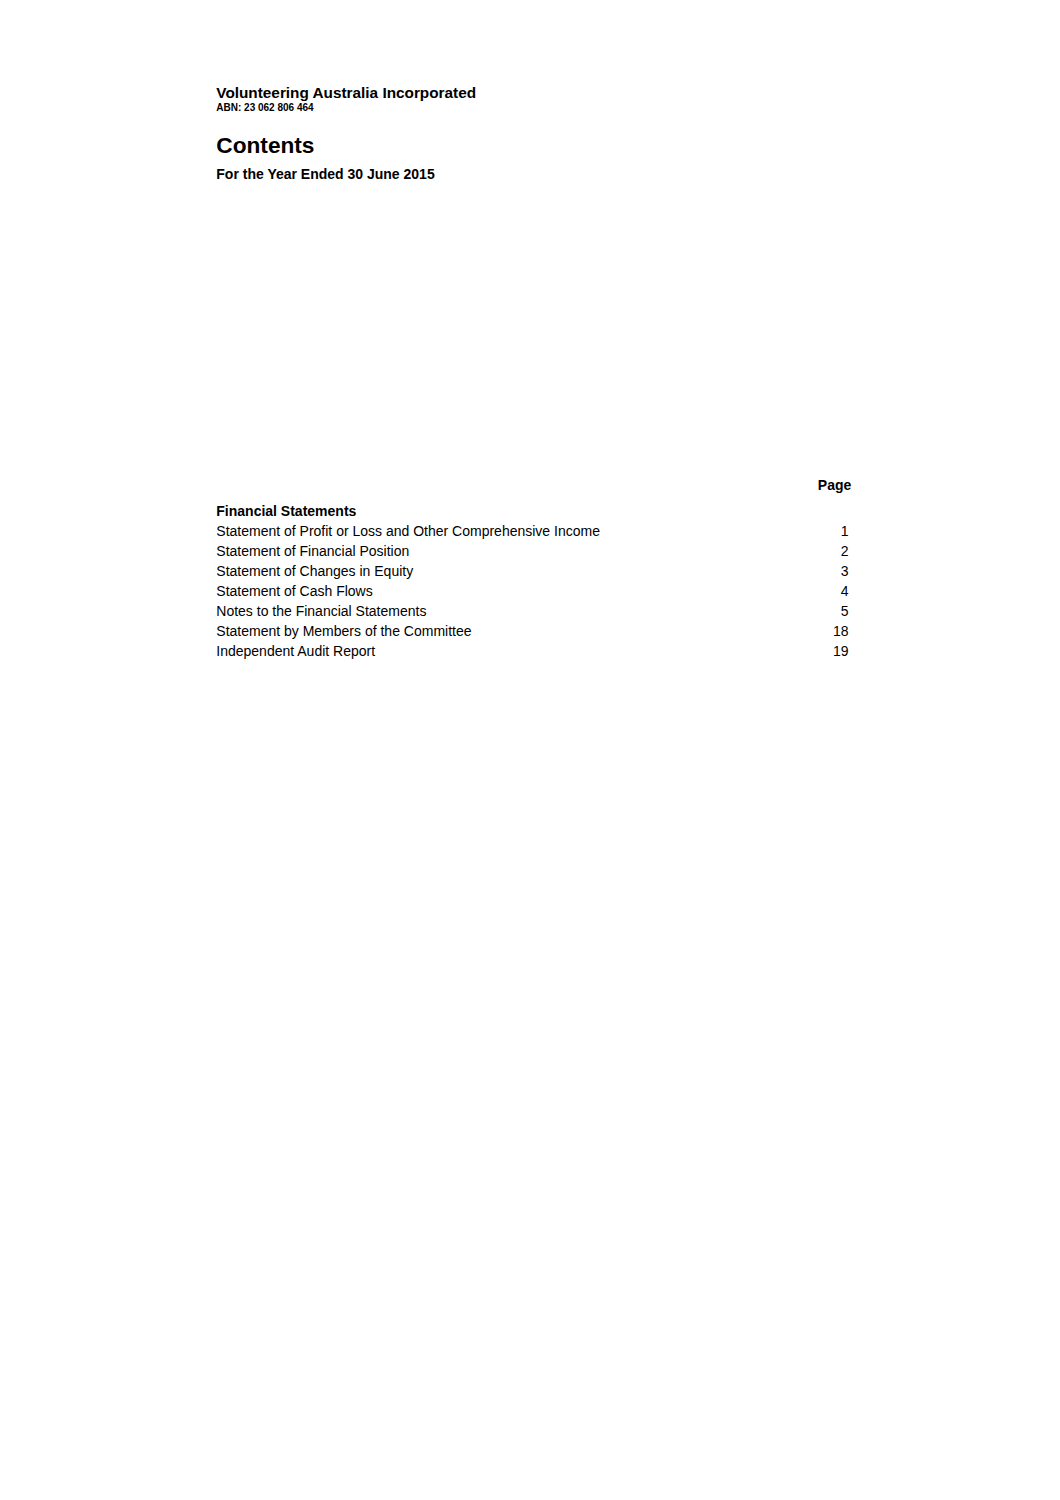Volunteering Australia Incorporated
ABN: 23 062 806 464
Contents
For the Year Ended 30 June 2015
| | Page |
| --- | --- |
| Financial Statements | |
| Statement of Profit or Loss and Other Comprehensive Income | 1 |
| Statement of Financial Position | 2 |
| Statement of Changes in Equity | 3 |
| Statement of Cash Flows | 4 |
| Notes to the Financial Statements | 5 |
| Statement by Members of the Committee | 18 |
| Independent Audit Report | 19 |